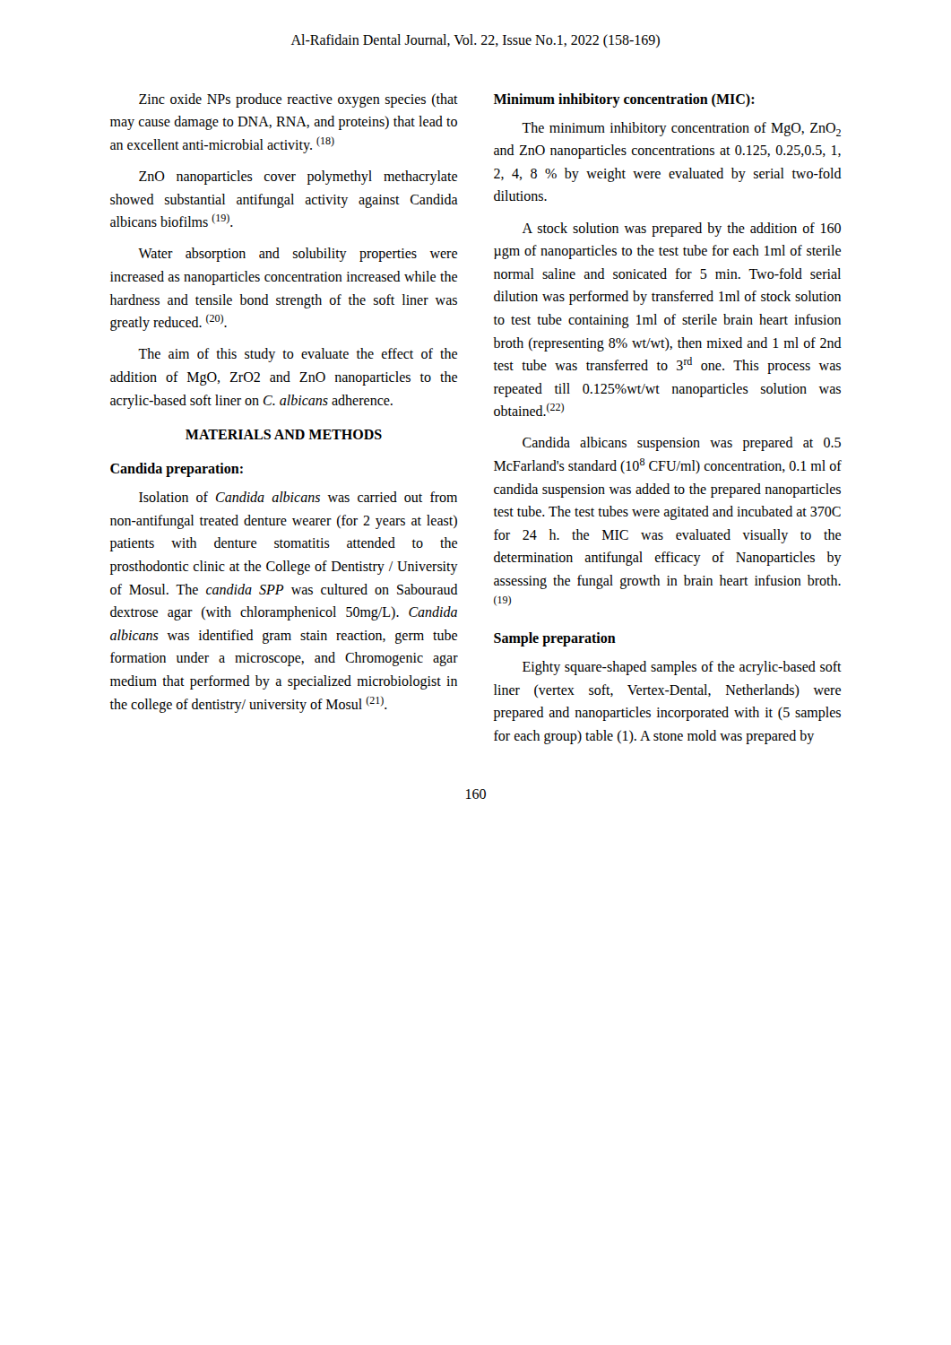Al-Rafidain Dental Journal, Vol. 22, Issue No.1, 2022 (158-169)
Zinc oxide NPs produce reactive oxygen species (that may cause damage to DNA, RNA, and proteins) that lead to an excellent anti-microbial activity. (18)
ZnO nanoparticles cover polymethyl methacrylate showed substantial antifungal activity against Candida albicans biofilms (19).
Water absorption and solubility properties were increased as nanoparticles concentration increased while the hardness and tensile bond strength of the soft liner was greatly reduced. (20).
The aim of this study to evaluate the effect of the addition of MgO, ZrO2 and ZnO nanoparticles to the acrylic-based soft liner on C. albicans adherence.
MATERIALS AND METHODS
Candida preparation:
Isolation of Candida albicans was carried out from non-antifungal treated denture wearer (for 2 years at least) patients with denture stomatitis attended to the prosthodontic clinic at the College of Dentistry / University of Mosul. The candida SPP was cultured on Sabouraud dextrose agar (with chloramphenicol 50mg/L). Candida albicans was identified gram stain reaction, germ tube formation under a microscope, and Chromogenic agar medium that performed by a specialized microbiologist in the college of dentistry/ university of Mosul (21).
Minimum inhibitory concentration (MIC):
The minimum inhibitory concentration of MgO, ZnO2 and ZnO nanoparticles concentrations at 0.125, 0.25,0.5, 1, 2, 4, 8 % by weight were evaluated by serial two-fold dilutions.
A stock solution was prepared by the addition of 160 µgm of nanoparticles to the test tube for each 1ml of sterile normal saline and sonicated for 5 min. Two-fold serial dilution was performed by transferred 1ml of stock solution to test tube containing 1ml of sterile brain heart infusion broth (representing 8% wt/wt), then mixed and 1 ml of 2nd test tube was transferred to 3rd one. This process was repeated till 0.125%wt/wt nanoparticles solution was obtained.(22)
Candida albicans suspension was prepared at 0.5 McFarland's standard (108 CFU/ml) concentration, 0.1 ml of candida suspension was added to the prepared nanoparticles test tube. The test tubes were agitated and incubated at 370C for 24 h. the MIC was evaluated visually to the determination antifungal efficacy of Nanoparticles by assessing the fungal growth in brain heart infusion broth. (19)
Sample preparation
Eighty square-shaped samples of the acrylic-based soft liner (vertex soft, Vertex-Dental, Netherlands) were prepared and nanoparticles incorporated with it (5 samples for each group) table (1). A stone mold was prepared by
160